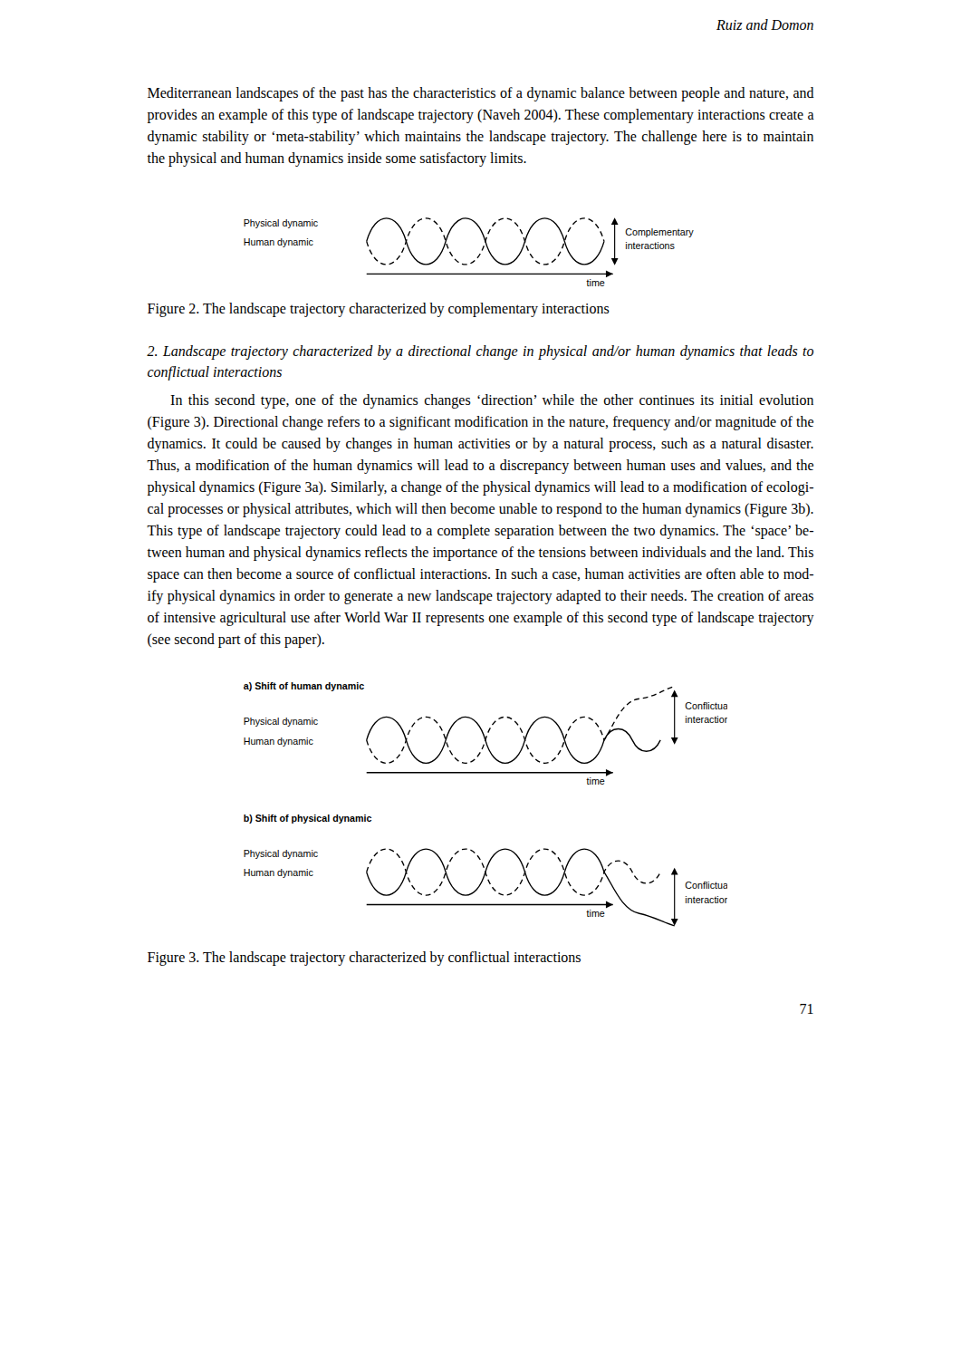Ruiz and Domon
Mediterranean landscapes of the past has the characteristics of a dynamic balance between people and nature, and provides an example of this type of landscape trajectory (Naveh 2004). These complementary interactions create a dynamic stability or ‘meta-stability’ which maintains the landscape trajectory. The challenge here is to maintain the physical and human dynamics inside some satisfactory limits.
Physical dynamic Human dynamic time Complementary interactions
Figure 2. The landscape trajectory characterized by complementary interactions
2. Landscape trajectory characterized by a directional change in physical and/or human dynamics that leads to conflictual interactions
In this second type, one of the dynamics changes ‘direction’ while the other continues its initial evolution (Figure 3). Directional change refers to a significant modification in the nature, frequency and/or magnitude of the dynamics. It could be caused by changes in human activities or by a natural process, such as a natural disaster. Thus, a modification of the human dynamics will lead to a discrepancy between human uses and values, and the physical dynamics (Figure 3a). Similarly, a change of the physical dynamics will lead to a modification of ecological processes or physical attributes, which will then become unable to respond to the human dynamics (Figure 3b). This type of landscape trajectory could lead to a complete separation between the two dynamics. The ‘space’ between human and physical dynamics reflects the importance of the tensions between individuals and the land. This space can then become a source of conflictual interactions. In such a case, human activities are often able to modify physical dynamics in order to generate a new landscape trajectory adapted to their needs. The creation of areas of intensive agricultural use after World War II represents one example of this second type of landscape trajectory (see second part of this paper).
a) Shift of human dynamic Physical dynamic Human dynamic time Conflictual interactions b) Shift of physical dynamic Physical dynamic Human dynamic time Conflictual interactions
Figure 3. The landscape trajectory characterized by conflictual interactions
71